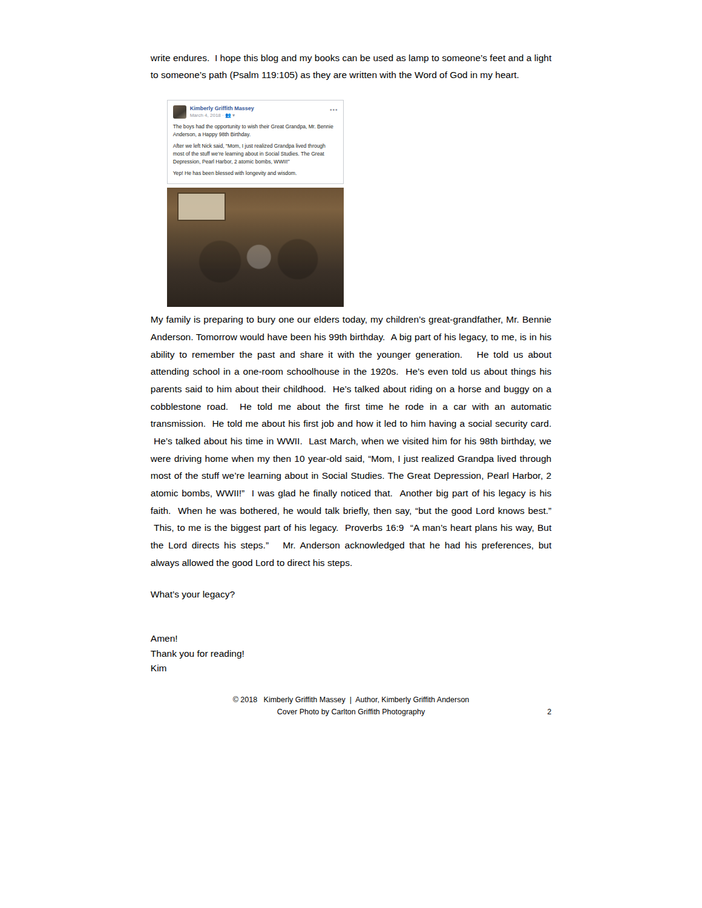write endures. I hope this blog and my books can be used as lamp to someone’s feet and a light to someone’s path (Psalm 119:105) as they are written with the Word of God in my heart.
Kimberly Griffith Massey
March 4, 2018 · 👥 ▾
•••
The boys had the opportunity to wish their Great Grandpa, Mr. Bennie Anderson, a Happy 98th Birthday.
After we left Nick said, “Mom, I just realized Grandpa lived through most of the stuff we’re learning about in Social Studies. The Great Depression, Pearl Harbor, 2 atomic bombs, WWII!”
Yep! He has been blessed with longevity and wisdom.
My family is preparing to bury one our elders today, my children’s great-grandfather, Mr. Bennie Anderson. Tomorrow would have been his 99th birthday. A big part of his legacy, to me, is in his ability to remember the past and share it with the younger generation. He told us about attending school in a one-room schoolhouse in the 1920s. He’s even told us about things his parents said to him about their childhood. He’s talked about riding on a horse and buggy on a cobblestone road. He told me about the first time he rode in a car with an automatic transmission. He told me about his first job and how it led to him having a social security card. He’s talked about his time in WWII. Last March, when we visited him for his 98th birthday, we were driving home when my then 10 year-old said, “Mom, I just realized Grandpa lived through most of the stuff we’re learning about in Social Studies. The Great Depression, Pearl Harbor, 2 atomic bombs, WWII!” I was glad he finally noticed that. Another big part of his legacy is his faith. When he was bothered, he would talk briefly, then say, “but the good Lord knows best.” This, to me is the biggest part of his legacy. Proverbs 16:9 “A man’s heart plans his way, But the Lord directs his steps.” Mr. Anderson acknowledged that he had his preferences, but always allowed the good Lord to direct his steps.
What’s your legacy?
Amen!
Thank you for reading!
Kim
© 2018 Kimberly Griffith Massey | Author, Kimberly Griffith Anderson
Cover Photo by Carlton Griffith Photography2